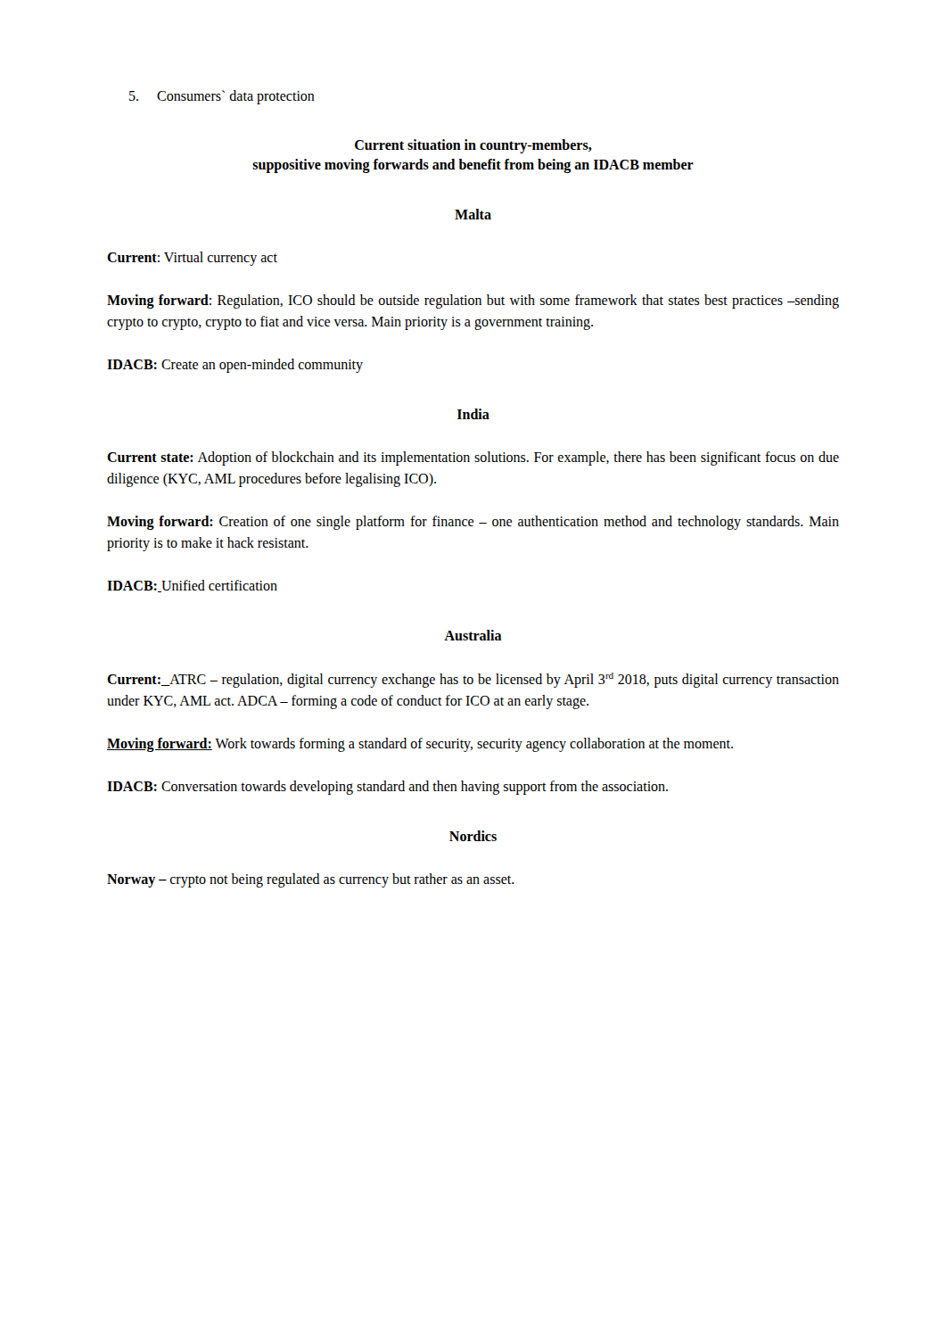Consumers` data protection
Current situation in country-members,
suppositive moving forwards and benefit from being an IDACB member
Malta
Current: Virtual currency act
Moving forward: Regulation, ICO should be outside regulation but with some framework that states best practices –sending crypto to crypto, crypto to fiat and vice versa. Main priority is a government training.
IDACB: Create an open-minded community
India
Current state: Adoption of blockchain and its implementation solutions. For example, there has been significant focus on due diligence (KYC, AML procedures before legalising ICO).
Moving forward: Creation of one single platform for finance – one authentication method and technology standards. Main priority is to make it hack resistant.
IDACB: Unified certification
Australia
Current: ATRC – regulation, digital currency exchange has to be licensed by April 3rd 2018, puts digital currency transaction under KYC, AML act. ADCA – forming a code of conduct for ICO at an early stage.
Moving forward: Work towards forming a standard of security, security agency collaboration at the moment.
IDACB: Conversation towards developing standard and then having support from the association.
Nordics
Norway – crypto not being regulated as currency but rather as an asset.